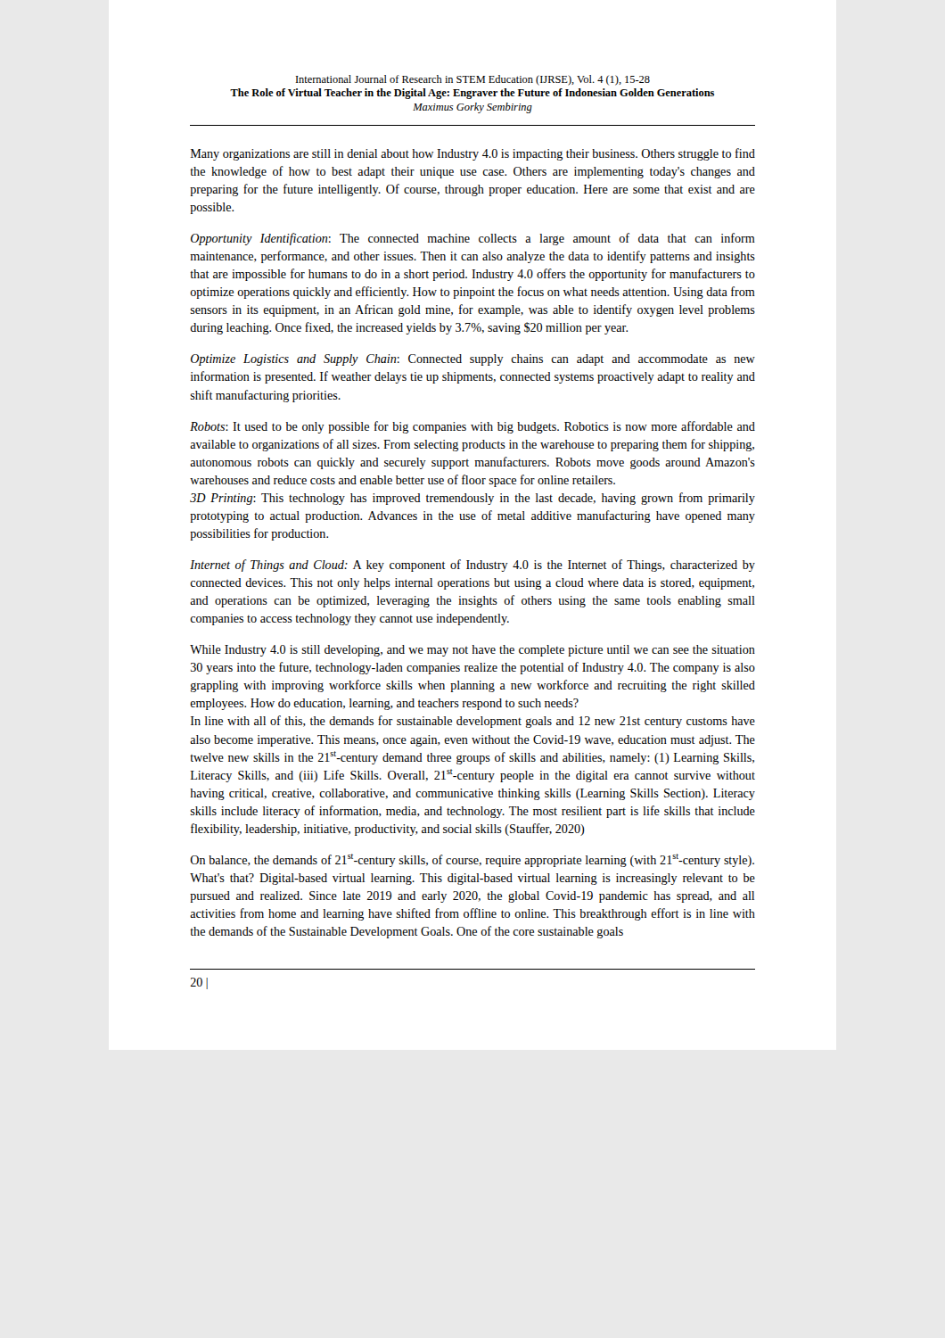International Journal of Research in STEM Education (IJRSE), Vol. 4 (1), 15-28
The Role of Virtual Teacher in the Digital Age: Engraver the Future of Indonesian Golden Generations
Maximus Gorky Sembiring
Many organizations are still in denial about how Industry 4.0 is impacting their business. Others struggle to find the knowledge of how to best adapt their unique use case. Others are implementing today's changes and preparing for the future intelligently. Of course, through proper education. Here are some that exist and are possible.
Opportunity Identification: The connected machine collects a large amount of data that can inform maintenance, performance, and other issues. Then it can also analyze the data to identify patterns and insights that are impossible for humans to do in a short period. Industry 4.0 offers the opportunity for manufacturers to optimize operations quickly and efficiently. How to pinpoint the focus on what needs attention. Using data from sensors in its equipment, in an African gold mine, for example, was able to identify oxygen level problems during leaching. Once fixed, the increased yields by 3.7%, saving $20 million per year.
Optimize Logistics and Supply Chain: Connected supply chains can adapt and accommodate as new information is presented. If weather delays tie up shipments, connected systems proactively adapt to reality and shift manufacturing priorities.
Robots: It used to be only possible for big companies with big budgets. Robotics is now more affordable and available to organizations of all sizes. From selecting products in the warehouse to preparing them for shipping, autonomous robots can quickly and securely support manufacturers. Robots move goods around Amazon's warehouses and reduce costs and enable better use of floor space for online retailers.
3D Printing: This technology has improved tremendously in the last decade, having grown from primarily prototyping to actual production. Advances in the use of metal additive manufacturing have opened many possibilities for production.
Internet of Things and Cloud: A key component of Industry 4.0 is the Internet of Things, characterized by connected devices. This not only helps internal operations but using a cloud where data is stored, equipment, and operations can be optimized, leveraging the insights of others using the same tools enabling small companies to access technology they cannot use independently.
While Industry 4.0 is still developing, and we may not have the complete picture until we can see the situation 30 years into the future, technology-laden companies realize the potential of Industry 4.0. The company is also grappling with improving workforce skills when planning a new workforce and recruiting the right skilled employees. How do education, learning, and teachers respond to such needs?
In line with all of this, the demands for sustainable development goals and 12 new 21st century customs have also become imperative. This means, once again, even without the Covid-19 wave, education must adjust. The twelve new skills in the 21st-century demand three groups of skills and abilities, namely: (1) Learning Skills, Literacy Skills, and (iii) Life Skills. Overall, 21st-century people in the digital era cannot survive without having critical, creative, collaborative, and communicative thinking skills (Learning Skills Section). Literacy skills include literacy of information, media, and technology. The most resilient part is life skills that include flexibility, leadership, initiative, productivity, and social skills (Stauffer, 2020)
On balance, the demands of 21st-century skills, of course, require appropriate learning (with 21st-century style). What's that? Digital-based virtual learning. This digital-based virtual learning is increasingly relevant to be pursued and realized. Since late 2019 and early 2020, the global Covid-19 pandemic has spread, and all activities from home and learning have shifted from offline to online. This breakthrough effort is in line with the demands of the Sustainable Development Goals. One of the core sustainable goals
20 |